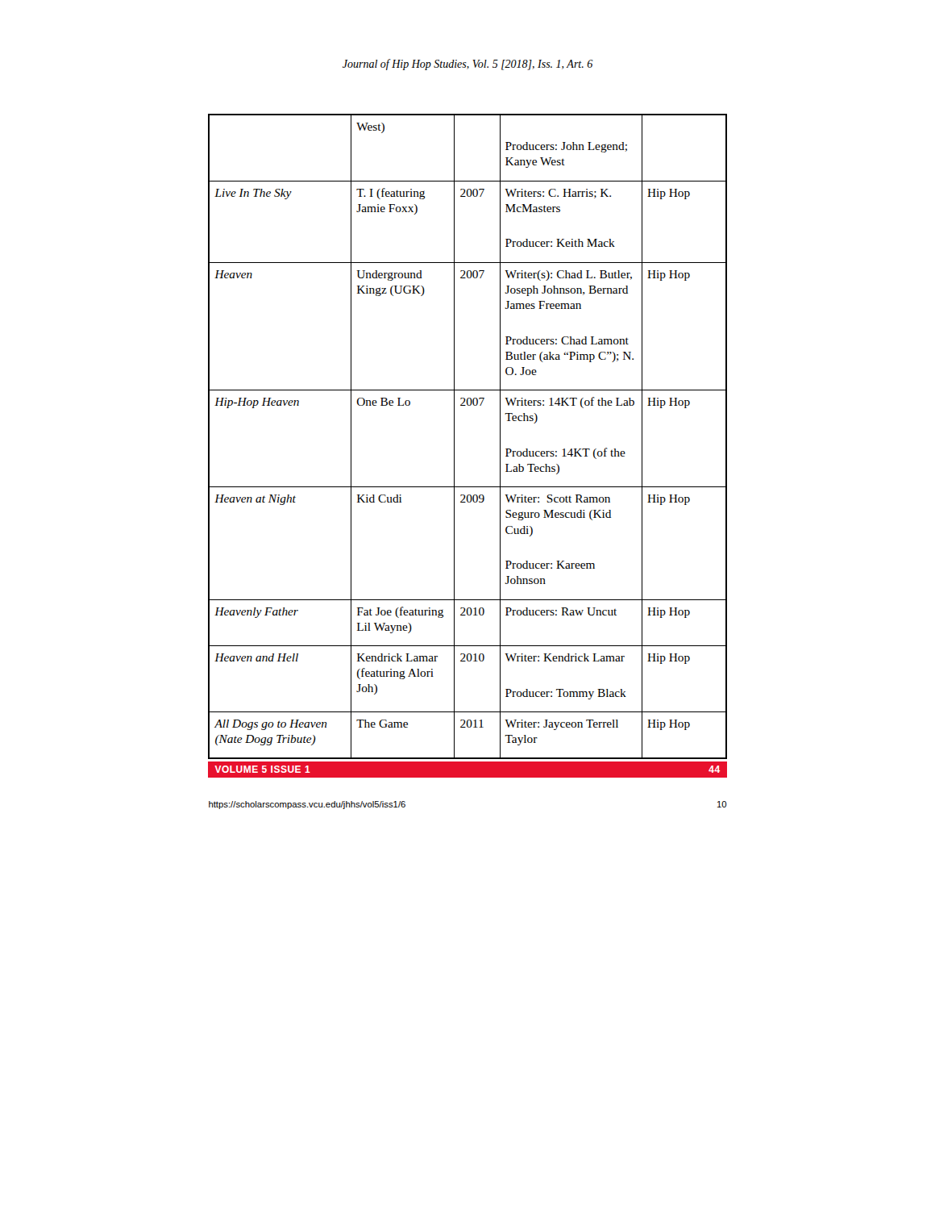Journal of Hip Hop Studies, Vol. 5 [2018], Iss. 1, Art. 6
| | West) | | Producers: John Legend; Kanye West | |
| Live In The Sky | T. I (featuring Jamie Foxx) | 2007 | Writers: C. Harris; K. McMasters Producer: Keith Mack | Hip Hop |
| Heaven | Underground Kingz (UGK) | 2007 | Writer(s): Chad L. Butler, Joseph Johnson, Bernard James Freeman Producers: Chad Lamont Butler (aka “Pimp C”); N. O. Joe | Hip Hop |
| Hip-Hop Heaven | One Be Lo | 2007 | Writers: 14KT (of the Lab Techs) Producers: 14KT (of the Lab Techs) | Hip Hop |
| Heaven at Night | Kid Cudi | 2009 | Writer: Scott Ramon Seguro Mescudi (Kid Cudi) Producer: Kareem Johnson | Hip Hop |
| Heavenly Father | Fat Joe (featuring Lil Wayne) | 2010 | Producers: Raw Uncut | Hip Hop |
| Heaven and Hell | Kendrick Lamar (featuring Alori Joh) | 2010 | Writer: Kendrick Lamar Producer: Tommy Black | Hip Hop |
| All Dogs go to Heaven (Nate Dogg Tribute) | The Game | 2011 | Writer: Jayceon Terrell Taylor | Hip Hop |
VOLUME 5 ISSUE 1 44
https://scholarscompass.vcu.edu/jhhs/vol5/iss1/6 10